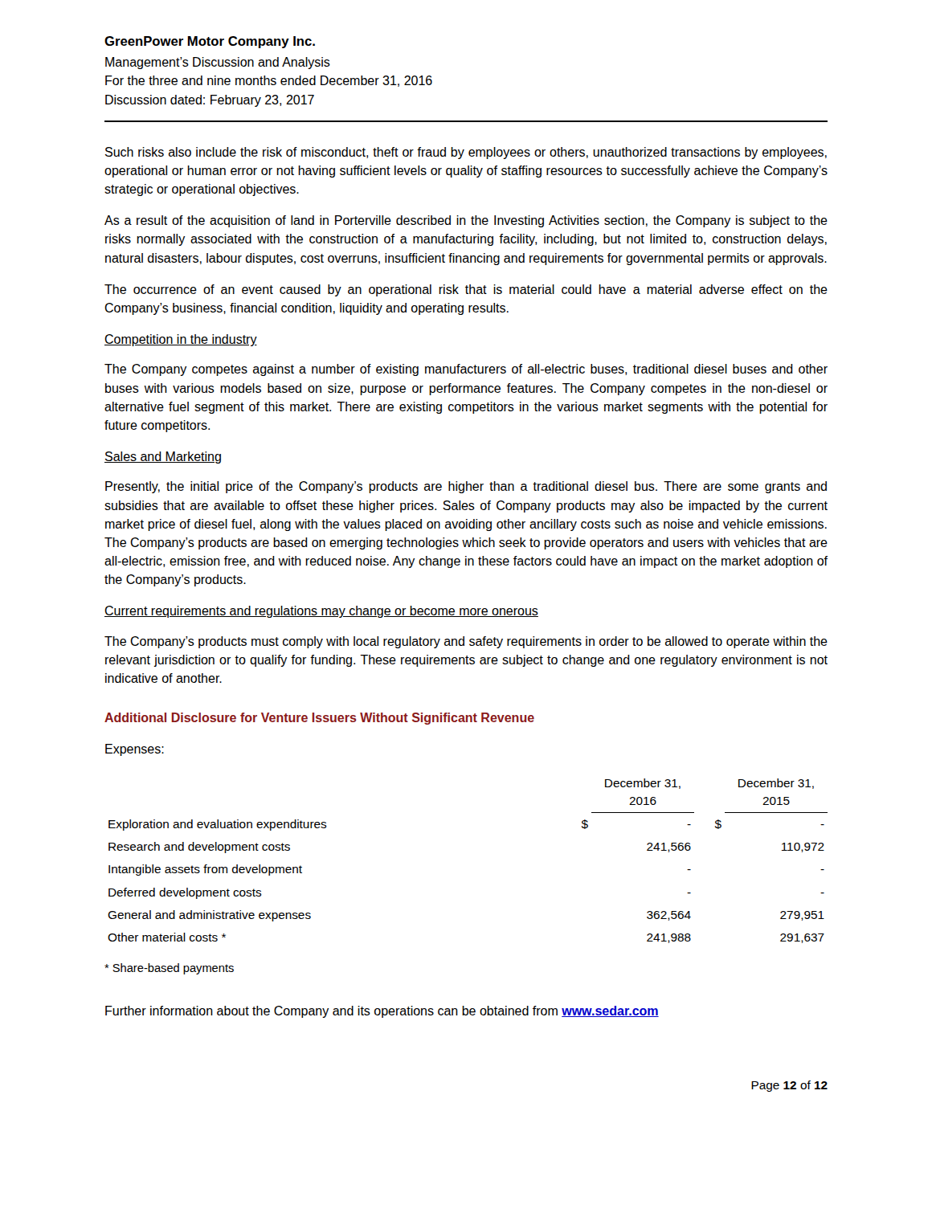GreenPower Motor Company Inc.
Management’s Discussion and Analysis
For the three and nine months ended December 31, 2016
Discussion dated: February 23, 2017
Such risks also include the risk of misconduct, theft or fraud by employees or others, unauthorized transactions by employees, operational or human error or not having sufficient levels or quality of staffing resources to successfully achieve the Company’s strategic or operational objectives.
As a result of the acquisition of land in Porterville described in the Investing Activities section, the Company is subject to the risks normally associated with the construction of a manufacturing facility, including, but not limited to, construction delays, natural disasters, labour disputes, cost overruns, insufficient financing and requirements for governmental permits or approvals.
The occurrence of an event caused by an operational risk that is material could have a material adverse effect on the Company’s business, financial condition, liquidity and operating results.
Competition in the industry
The Company competes against a number of existing manufacturers of all-electric buses, traditional diesel buses and other buses with various models based on size, purpose or performance features. The Company competes in the non-diesel or alternative fuel segment of this market. There are existing competitors in the various market segments with the potential for future competitors.
Sales and Marketing
Presently, the initial price of the Company’s products are higher than a traditional diesel bus. There are some grants and subsidies that are available to offset these higher prices. Sales of Company products may also be impacted by the current market price of diesel fuel, along with the values placed on avoiding other ancillary costs such as noise and vehicle emissions. The Company’s products are based on emerging technologies which seek to provide operators and users with vehicles that are all-electric, emission free, and with reduced noise. Any change in these factors could have an impact on the market adoption of the Company’s products.
Current requirements and regulations may change or become more onerous
The Company’s products must comply with local regulatory and safety requirements in order to be allowed to operate within the relevant jurisdiction or to qualify for funding. These requirements are subject to change and one regulatory environment is not indicative of another.
Additional Disclosure for Venture Issuers Without Significant Revenue
Expenses:
| | | December 31, 2016 | | December 31, 2015 |
| --- | --- | --- | --- | --- |
| Exploration and evaluation expenditures | $ | - | $ | - |
| Research and development costs | | 241,566 | | 110,972 |
| Intangible assets from development | | - | | - |
| Deferred development costs | | - | | - |
| General and administrative expenses | | 362,564 | | 279,951 |
| Other material costs * | | 241,988 | | 291,637 |
* Share-based payments
Further information about the Company and its operations can be obtained from www.sedar.com
Page 12 of 12